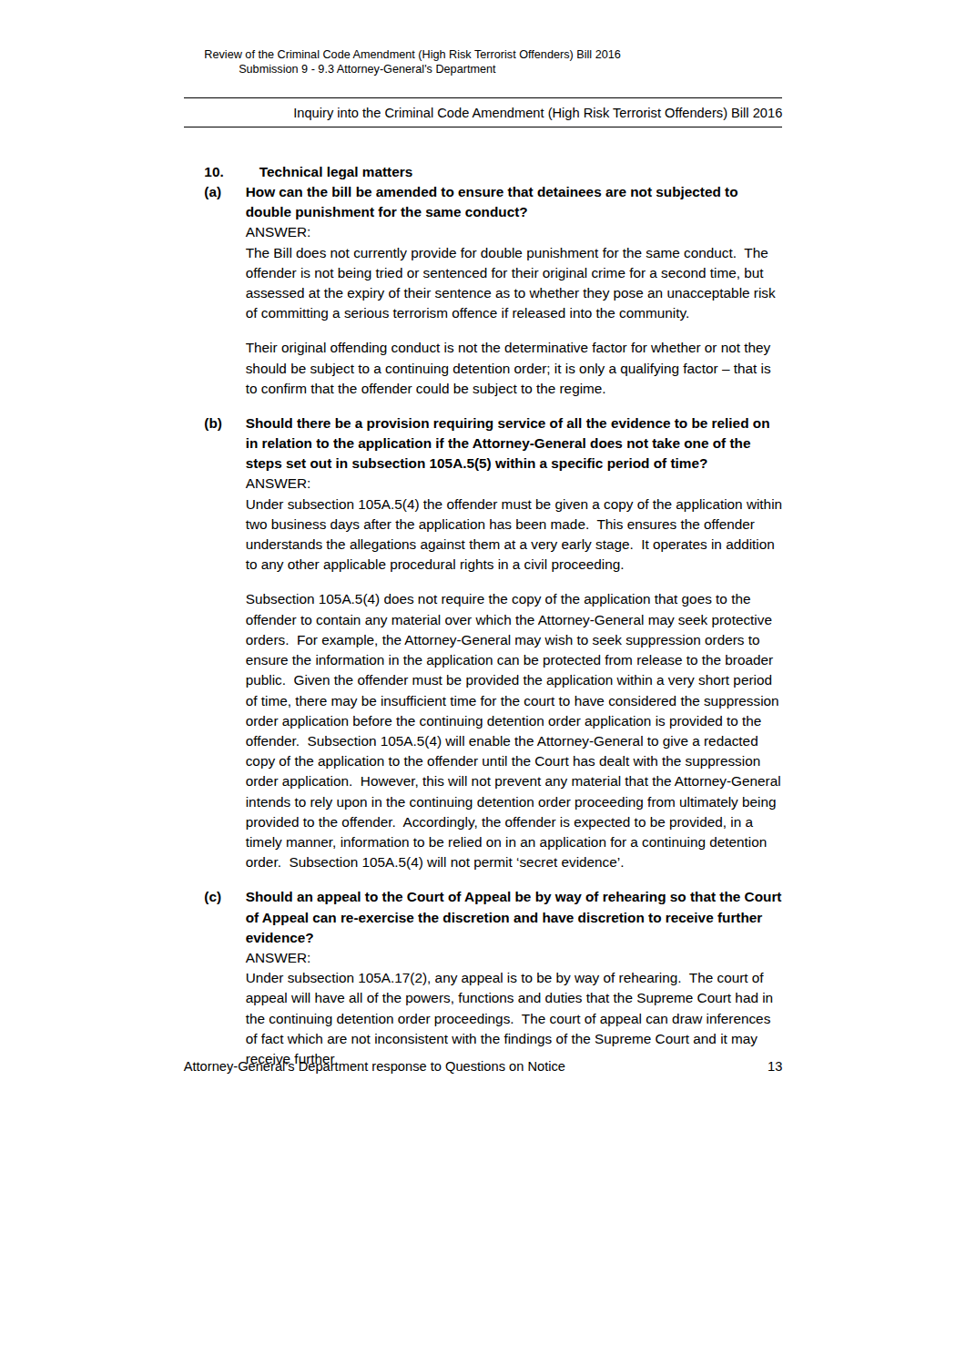Review of the Criminal Code Amendment (High Risk Terrorist Offenders) Bill 2016
Submission 9 - 9.3 Attorney-General's Department
Inquiry into the Criminal Code Amendment (High Risk Terrorist Offenders) Bill 2016
10.
Technical legal matters
(a)
How can the bill be amended to ensure that detainees are not subjected to double punishment for the same conduct?
ANSWER:
The Bill does not currently provide for double punishment for the same conduct. The offender is not being tried or sentenced for their original crime for a second time, but assessed at the expiry of their sentence as to whether they pose an unacceptable risk of committing a serious terrorism offence if released into the community.
Their original offending conduct is not the determinative factor for whether or not they should be subject to a continuing detention order; it is only a qualifying factor – that is to confirm that the offender could be subject to the regime.
(b)
Should there be a provision requiring service of all the evidence to be relied on in relation to the application if the Attorney-General does not take one of the steps set out in subsection 105A.5(5) within a specific period of time?
ANSWER:
Under subsection 105A.5(4) the offender must be given a copy of the application within two business days after the application has been made. This ensures the offender understands the allegations against them at a very early stage. It operates in addition to any other applicable procedural rights in a civil proceeding.
Subsection 105A.5(4) does not require the copy of the application that goes to the offender to contain any material over which the Attorney-General may seek protective orders. For example, the Attorney-General may wish to seek suppression orders to ensure the information in the application can be protected from release to the broader public. Given the offender must be provided the application within a very short period of time, there may be insufficient time for the court to have considered the suppression order application before the continuing detention order application is provided to the offender. Subsection 105A.5(4) will enable the Attorney-General to give a redacted copy of the application to the offender until the Court has dealt with the suppression order application. However, this will not prevent any material that the Attorney-General intends to rely upon in the continuing detention order proceeding from ultimately being provided to the offender. Accordingly, the offender is expected to be provided, in a timely manner, information to be relied on in an application for a continuing detention order. Subsection 105A.5(4) will not permit ‘secret evidence’.
(c)
Should an appeal to the Court of Appeal be by way of rehearing so that the Court of Appeal can re-exercise the discretion and have discretion to receive further evidence?
ANSWER:
Under subsection 105A.17(2), any appeal is to be by way of rehearing. The court of appeal will have all of the powers, functions and duties that the Supreme Court had in the continuing detention order proceedings. The court of appeal can draw inferences of fact which are not inconsistent with the findings of the Supreme Court and it may receive further
Attorney-General’s Department response to Questions on Notice
13